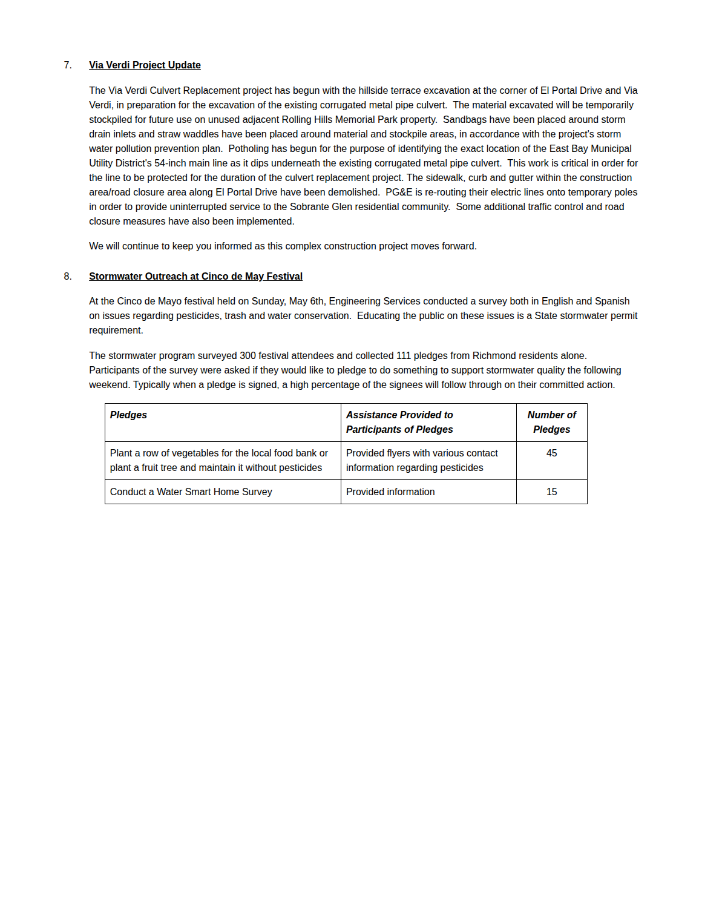7. Via Verdi Project Update
The Via Verdi Culvert Replacement project has begun with the hillside terrace excavation at the corner of El Portal Drive and Via Verdi, in preparation for the excavation of the existing corrugated metal pipe culvert. The material excavated will be temporarily stockpiled for future use on unused adjacent Rolling Hills Memorial Park property. Sandbags have been placed around storm drain inlets and straw waddles have been placed around material and stockpile areas, in accordance with the project's storm water pollution prevention plan. Potholing has begun for the purpose of identifying the exact location of the East Bay Municipal Utility District's 54-inch main line as it dips underneath the existing corrugated metal pipe culvert. This work is critical in order for the line to be protected for the duration of the culvert replacement project. The sidewalk, curb and gutter within the construction area/road closure area along El Portal Drive have been demolished. PG&E is re-routing their electric lines onto temporary poles in order to provide uninterrupted service to the Sobrante Glen residential community. Some additional traffic control and road closure measures have also been implemented.
We will continue to keep you informed as this complex construction project moves forward.
8. Stormwater Outreach at Cinco de May Festival
At the Cinco de Mayo festival held on Sunday, May 6th, Engineering Services conducted a survey both in English and Spanish on issues regarding pesticides, trash and water conservation. Educating the public on these issues is a State stormwater permit requirement.
The stormwater program surveyed 300 festival attendees and collected 111 pledges from Richmond residents alone. Participants of the survey were asked if they would like to pledge to do something to support stormwater quality the following weekend. Typically when a pledge is signed, a high percentage of the signees will follow through on their committed action.
| Pledges | Assistance Provided to Participants of Pledges | Number of Pledges |
| --- | --- | --- |
| Plant a row of vegetables for the local food bank or plant a fruit tree and maintain it without pesticides | Provided flyers with various contact information regarding pesticides | 45 |
| Conduct a Water Smart Home Survey | Provided information | 15 |